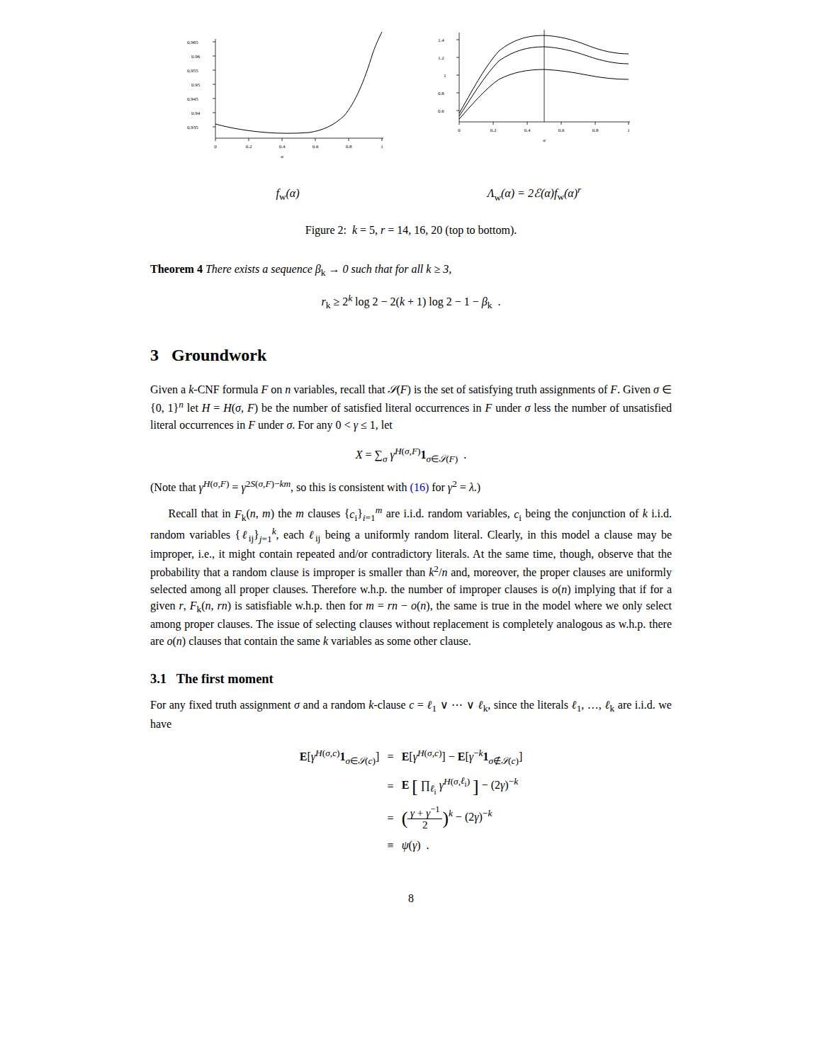0.965 0.96 0.955 0.95 0.945 0.94 0.935 0 0.2 0.4 0.6 0.8 1 α
fw(α)
1.4 1.2 1 0.8 0.6 0 0.2 0.4 0.6 0.8 1 α
Λw(α) = 2ℰ(α)fw(α)r
Figure 2: k = 5, r = 14, 16, 20 (top to bottom).
Theorem 4 There exists a sequence βk → 0 such that for all k ≥ 3,
rk ≥ 2k log 2 − 2(k + 1) log 2 − 1 − βk .
3 Groundwork
Given a k-CNF formula F on n variables, recall that 𝒮(F) is the set of satisfying truth assignments of F. Given σ ∈ {0, 1}n let H = H(σ, F) be the number of satisfied literal occurrences in F under σ less the number of unsatisfied literal occurrences in F under σ. For any 0 < γ ≤ 1, let
X = ∑σ γH(σ,F)1σ∈𝒮(F) .
(Note that γH(σ,F) = γ2S(σ,F)−km, so this is consistent with (16) for γ2 = λ.)
Recall that in Fk(n, m) the m clauses {ci}i=1m are i.i.d. random variables, ci being the conjunction of k i.i.d. random variables {ℓij}j=1k, each ℓij being a uniformly random literal. Clearly, in this model a clause may be improper, i.e., it might contain repeated and/or contradictory literals. At the same time, though, observe that the probability that a random clause is improper is smaller than k2/n and, moreover, the proper clauses are uniformly selected among all proper clauses. Therefore w.h.p. the number of improper clauses is o(n) implying that if for a given r, Fk(n, rn) is satisfiable w.h.p. then for m = rn − o(n), the same is true in the model where we only select among proper clauses. The issue of selecting clauses without replacement is completely analogous as w.h.p. there are o(n) clauses that contain the same k variables as some other clause.
3.1 The first moment
For any fixed truth assignment σ and a random k-clause c = ℓ1 ∨ ⋯ ∨ ℓk, since the literals ℓ1, …, ℓk are i.i.d. we have
| E [ γ H ( σ , c ) 1 σ ∈ 𝒮 ( c ) ] | = | E [ γ H ( σ , c ) ] − E [ γ − k 1 σ ∉ 𝒮 ( c ) ] |
| | = | E [ ∏ ℓ i γ H ( σ , ℓ i ) ] − (2 γ ) − k |
| | = | ( γ + γ −1 2 ) k − (2 γ ) − k |
| | ≡ | ψ ( γ ) . |
8